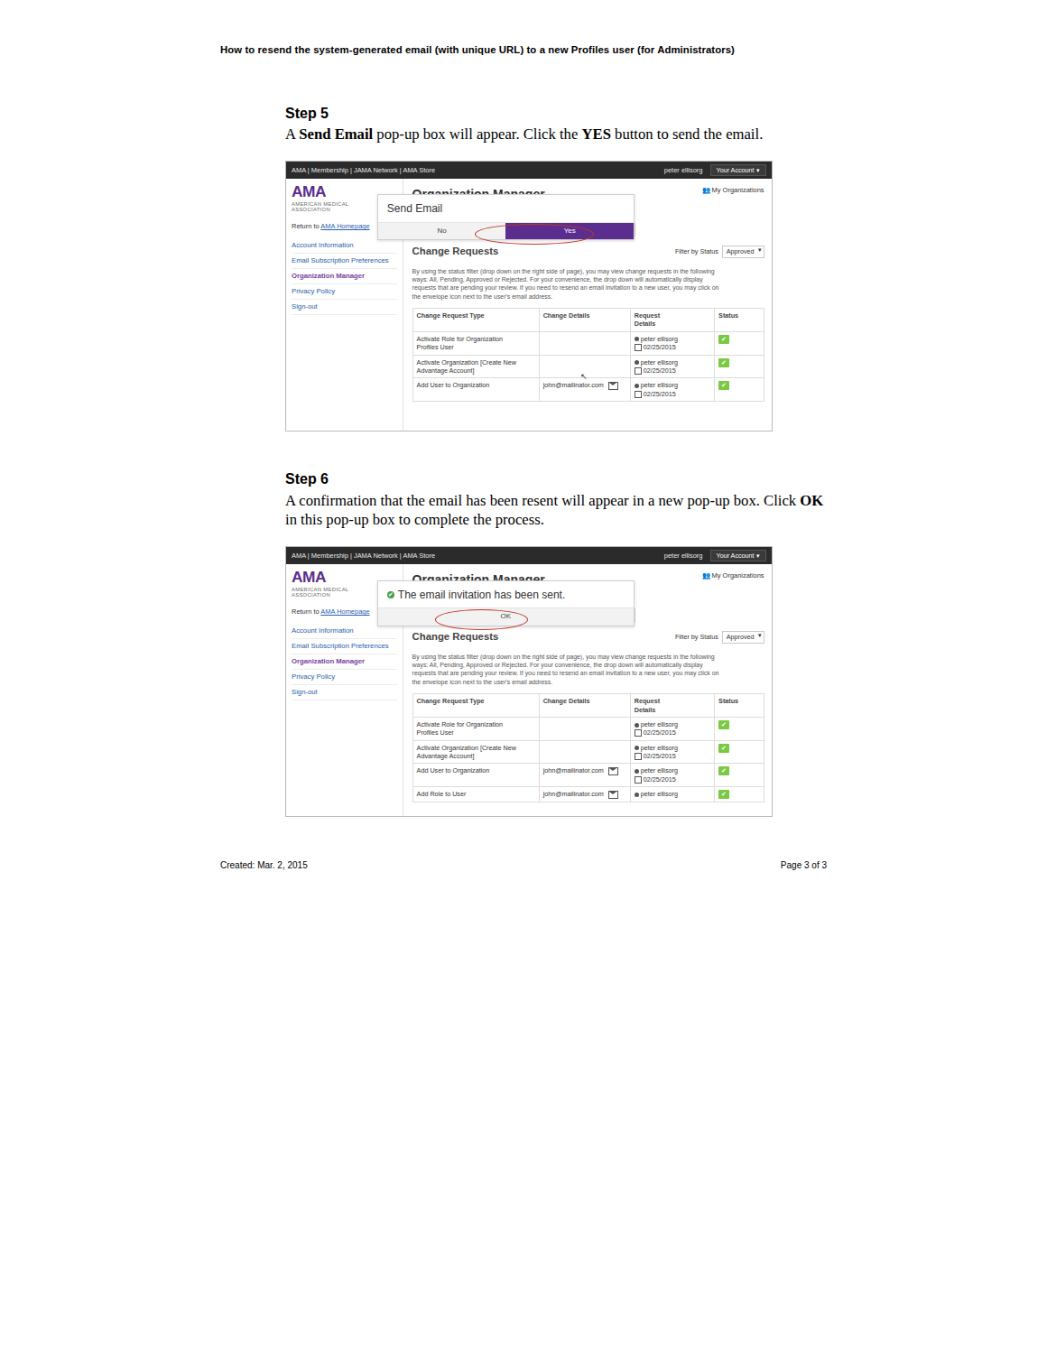How to resend the system-generated email (with unique URL) to a new Profiles user (for Administrators)
Step 5
A Send Email pop-up box will appear. Click the YES button to send the email.
AMA | Membership | JAMA Network | AMA Store
peter ellisorg Your Account ▾
AMA
AMERICAN MEDICAL
ASSOCIATION
Return to AMA Homepage
Account Information
Email Subscription Preferences
Organization Manager
Privacy Policy
Sign-out
👥 My Organizations
Organization Manager
Cubs Care ✎
🏠 Organization 👤 Users 🔒 Roles ✔ Change Requests
Change Requests
Filter by Status Approved
By using the status filter (drop down on the right side of page), you may view change requests in the following ways: All, Pending, Approved or Rejected. For your convenience, the drop down will automatically display requests that are pending your review. If you need to resend an email invitation to a new user, you may click on the envelope icon next to the user's email address.
| Change Request Type | Change Details | Request Details | Status |
| --- | --- | --- | --- |
| Activate Role for Organization Profiles User | | peter ellisorg 02/25/2015 | ✔ |
| Activate Organization [Create New Advantage Account] | | peter ellisorg 02/25/2015 | ✔ |
| Add User to Organization | john@mailinator.com | peter ellisorg 02/25/2015 | ✔ |
↖
Send Email
No
Yes
Step 6
A confirmation that the email has been resent will appear in a new pop-up box. Click OK in this pop-up box to complete the process.
AMA | Membership | JAMA Network | AMA Store
peter ellisorg Your Account ▾
AMA
AMERICAN MEDICAL
ASSOCIATION
Return to AMA Homepage
Account Information
Email Subscription Preferences
Organization Manager
Privacy Policy
Sign-out
👥 My Organizations
Organization Manager
Cubs Care ✎
🏠 Organization 👤 Users 🔒 Roles ✔ Change Requests
Change Requests
Filter by Status Approved
By using the status filter (drop down on the right side of page), you may view change requests in the following ways: All, Pending, Approved or Rejected. For your convenience, the drop down will automatically display requests that are pending your review. If you need to resend an email invitation to a new user, you may click on the envelope icon next to the user's email address.
| Change Request Type | Change Details | Request Details | Status |
| --- | --- | --- | --- |
| Activate Role for Organization Profiles User | | peter ellisorg 02/25/2015 | ✔ |
| Activate Organization [Create New Advantage Account] | | peter ellisorg 02/25/2015 | ✔ |
| Add User to Organization | john@mailinator.com | peter ellisorg 02/25/2015 | ✔ |
| Add Role to User | john@mailinator.com | peter ellisorg | ✔ |
✔The email invitation has been sent.
OK
Created: Mar. 2, 2015
Page 3 of 3